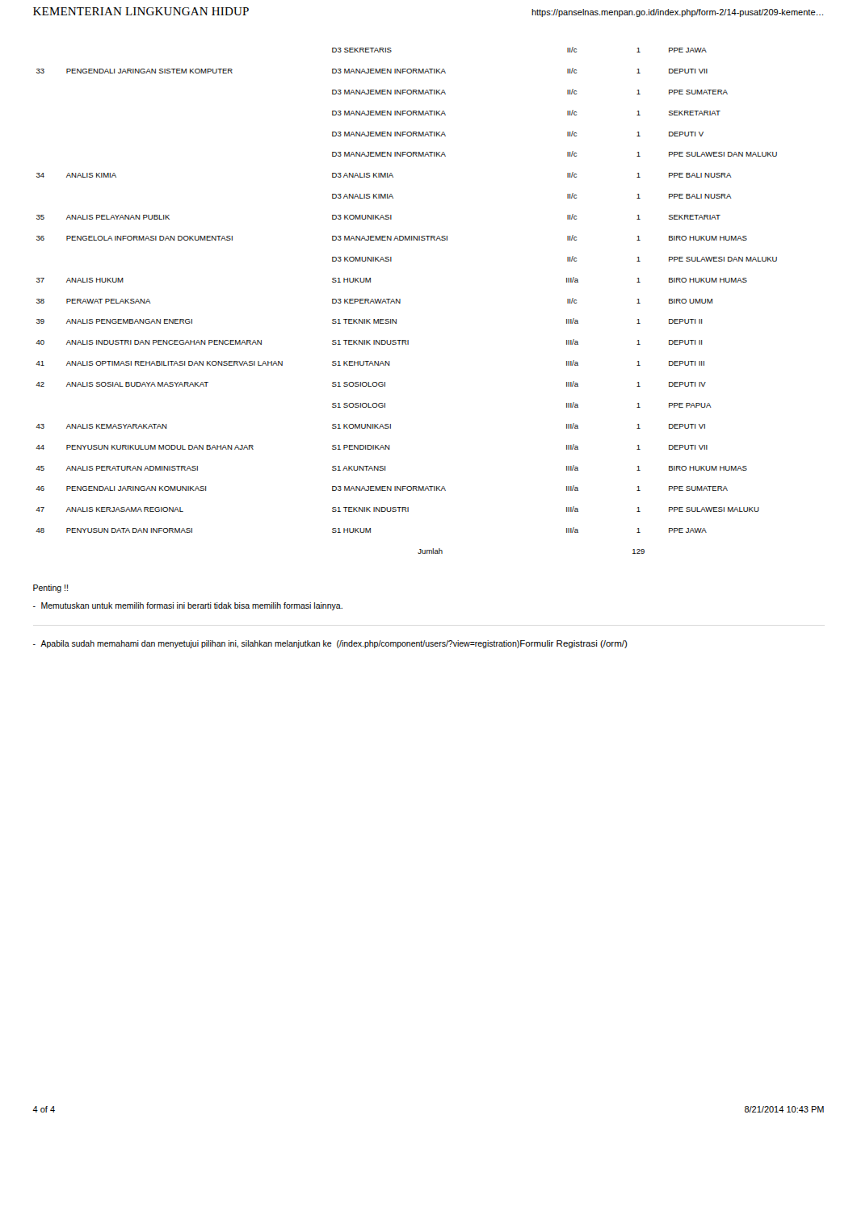KEMENTERIAN LINGKUNGAN HIDUP
https://panselnas.menpan.go.id/index.php/form-2/14-pusat/209-kemente…
| | | D3 SEKRETARIS | II/c | 1 | PPE JAWA |
| 33 | PENGENDALI JARINGAN SISTEM KOMPUTER | D3 MANAJEMEN INFORMATIKA | II/c | 1 | DEPUTI VII |
| | | D3 MANAJEMEN INFORMATIKA | II/c | 1 | PPE SUMATERA |
| | | D3 MANAJEMEN INFORMATIKA | II/c | 1 | SEKRETARIAT |
| | | D3 MANAJEMEN INFORMATIKA | II/c | 1 | DEPUTI V |
| | | D3 MANAJEMEN INFORMATIKA | II/c | 1 | PPE SULAWESI DAN MALUKU |
| 34 | ANALIS KIMIA | D3 ANALIS KIMIA | II/c | 1 | PPE BALI NUSRA |
| | | D3 ANALIS KIMIA | II/c | 1 | PPE BALI NUSRA |
| 35 | ANALIS PELAYANAN PUBLIK | D3 KOMUNIKASI | II/c | 1 | SEKRETARIAT |
| 36 | PENGELOLA INFORMASI DAN DOKUMENTASI | D3 MANAJEMEN ADMINISTRASI | II/c | 1 | BIRO HUKUM HUMAS |
| | | D3 KOMUNIKASI | II/c | 1 | PPE SULAWESI DAN MALUKU |
| 37 | ANALIS HUKUM | S1 HUKUM | III/a | 1 | BIRO HUKUM HUMAS |
| 38 | PERAWAT PELAKSANA | D3 KEPERAWATAN | II/c | 1 | BIRO UMUM |
| 39 | ANALIS PENGEMBANGAN ENERGI | S1 TEKNIK MESIN | III/a | 1 | DEPUTI II |
| 40 | ANALIS INDUSTRI DAN PENCEGAHAN PENCEMARAN | S1 TEKNIK INDUSTRI | III/a | 1 | DEPUTI II |
| 41 | ANALIS OPTIMASI REHABILITASI DAN KONSERVASI LAHAN | S1 KEHUTANAN | III/a | 1 | DEPUTI III |
| 42 | ANALIS SOSIAL BUDAYA MASYARAKAT | S1 SOSIOLOGI | III/a | 1 | DEPUTI IV |
| | | S1 SOSIOLOGI | III/a | 1 | PPE PAPUA |
| 43 | ANALIS KEMASYARAKATAN | S1 KOMUNIKASI | III/a | 1 | DEPUTI VI |
| 44 | PENYUSUN KURIKULUM MODUL DAN BAHAN AJAR | S1 PENDIDIKAN | III/a | 1 | DEPUTI VII |
| 45 | ANALIS PERATURAN ADMINISTRASI | S1 AKUNTANSI | III/a | 1 | BIRO HUKUM HUMAS |
| 46 | PENGENDALI JARINGAN KOMUNIKASI | D3 MANAJEMEN INFORMATIKA | III/a | 1 | PPE SUMATERA |
| 47 | ANALIS KERJASAMA REGIONAL | S1 TEKNIK INDUSTRI | III/a | 1 | PPE SULAWESI MALUKU |
| 48 | PENYUSUN DATA DAN INFORMASI | S1 HUKUM | III/a | 1 | PPE JAWA |
| | | Jumlah | | 129 | |
Penting !!
-Memutuskan untuk memilih formasi ini berarti tidak bisa memilih formasi lainnya.
-Apabila sudah memahami dan menyetujui pilihan ini, silahkan melanjutkan ke (/index.php/component/users/?view=registration) Formulir Registrasi (/orm/)
4 of 4
8/21/2014 10:43 PM